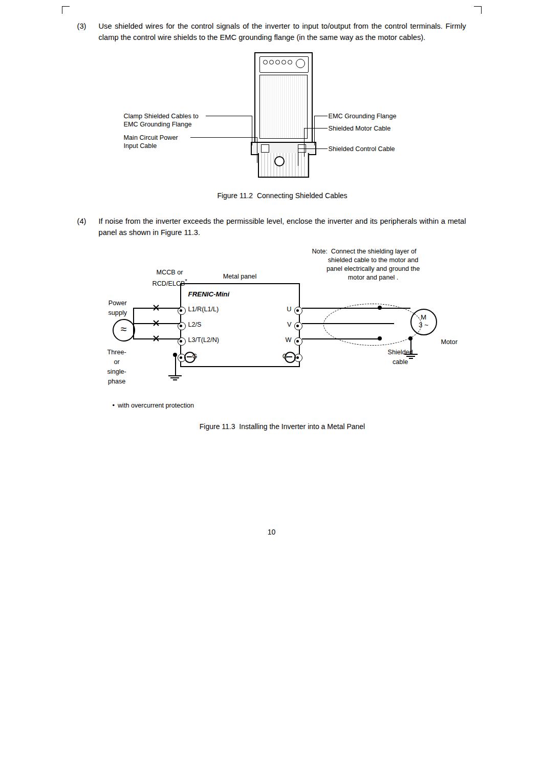(3) Use shielded wires for the control signals of the inverter to input to/output from the control terminals. Firmly clamp the control wire shields to the EMC grounding flange (in the same way as the motor cables).
Clamp Shielded Cables to
EMC Grounding Flange
Main Circuit Power
Input Cable
EMC Grounding Flange
Shielded Motor Cable
Shielded Control Cable
Figure 11.2 Connecting Shielded Cables
(4) If noise from the inverter exceeds the permissible level, enclose the inverter and its peripherals within a metal panel as shown in Figure 11.3.
Note: Connect the shielding layer of
shielded cable to the motor and
panel electrically and ground the
motor and panel .
Power
supply
≈
Three-
or
single-
phase
MCCB or
RCD/ELCB*
Metal panel
FRENIC-Mini
L1/R(L1/L) L2/S L3/T(L2/N) G U V W G
Shielded
cable
M
3 ~
Motor
•with overcurrent protection
Figure 11.3 Installing the Inverter into a Metal Panel
10